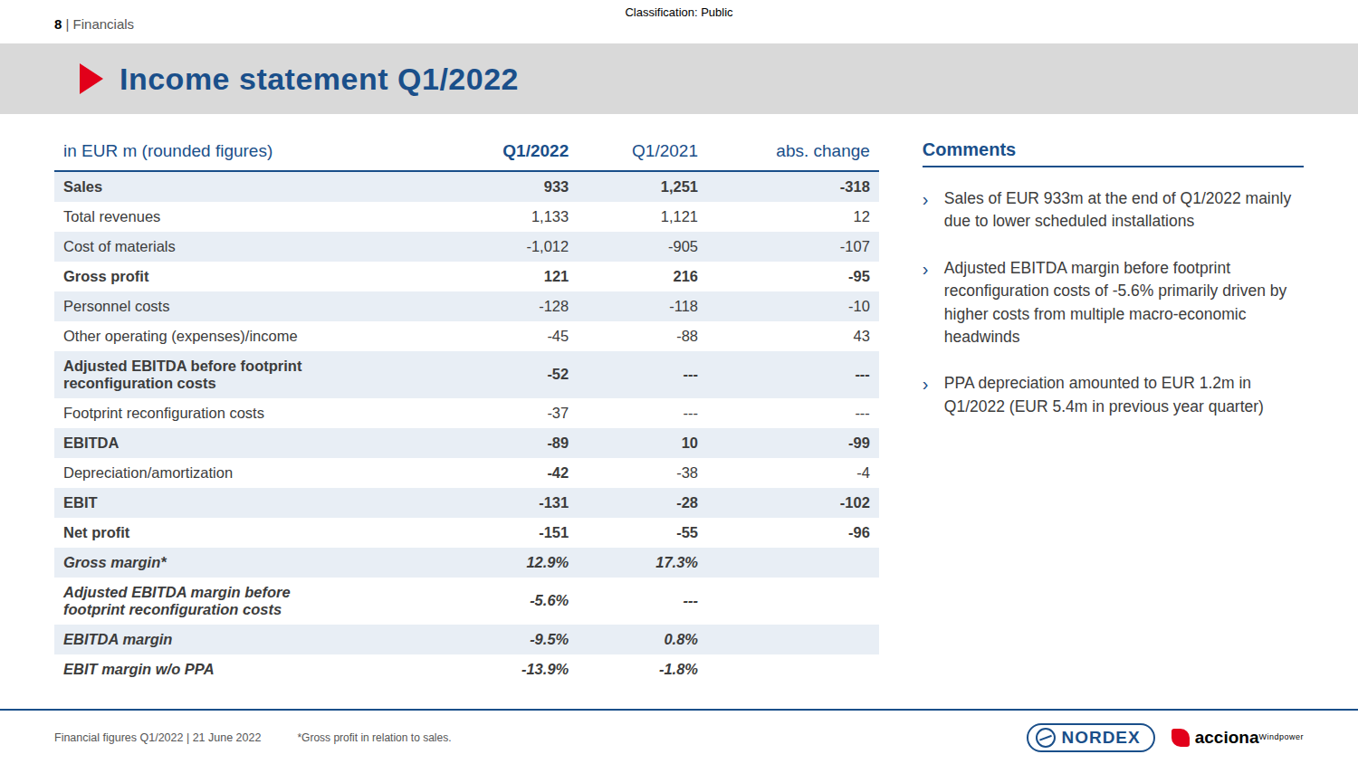Classification: Public
8 | Financials
Income statement Q1/2022
| in EUR m (rounded figures) | Q1/2022 | Q1/2021 | abs. change |
| --- | --- | --- | --- |
| Sales | 933 | 1,251 | -318 |
| Total revenues | 1,133 | 1,121 | 12 |
| Cost of materials | -1,012 | -905 | -107 |
| Gross profit | 121 | 216 | -95 |
| Personnel costs | -128 | -118 | -10 |
| Other operating (expenses)/income | -45 | -88 | 43 |
| Adjusted EBITDA before footprint reconfiguration costs | -52 | --- | --- |
| Footprint reconfiguration costs | -37 | --- | --- |
| EBITDA | -89 | 10 | -99 |
| Depreciation/amortization | -42 | -38 | -4 |
| EBIT | -131 | -28 | -102 |
| Net profit | -151 | -55 | -96 |
| Gross margin* | 12.9% | 17.3% | |
| Adjusted EBITDA margin before footprint reconfiguration costs | -5.6% | --- | |
| EBITDA margin | -9.5% | 0.8% | |
| EBIT margin w/o PPA | -13.9% | -1.8% | |
Comments
Sales of EUR 933m at the end of Q1/2022 mainly due to lower scheduled installations
Adjusted EBITDA margin before footprint reconfiguration costs of -5.6% primarily driven by higher costs from multiple macro-economic headwinds
PPA depreciation amounted to EUR 1.2m in Q1/2022 (EUR 5.4m in previous year quarter)
Financial figures Q1/2022 | 21 June 2022 *Gross profit in relation to sales.
NORDEX
accionaWindpower